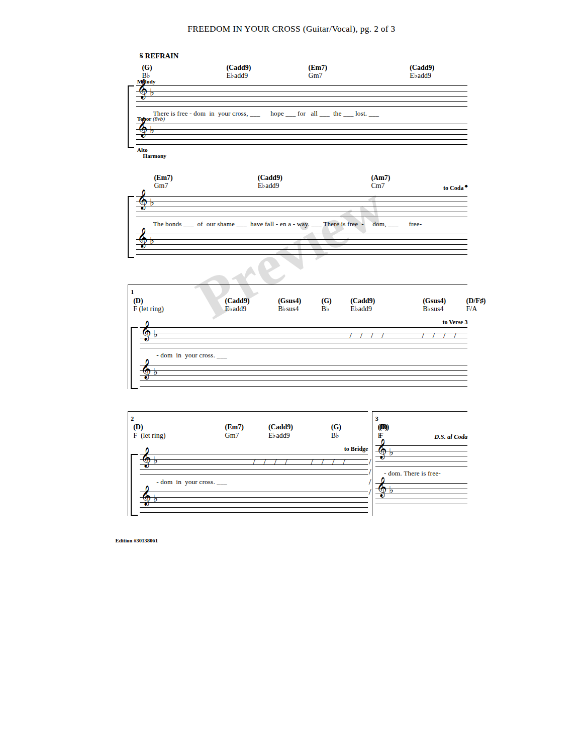Preview
Freedom in Your Cross (Guitar/Vocal), pg. 2 of 3
𝄋 REFRAIN
(G) B♭ (Cadd9) E♭add9 (Em7) Gm7 (Cadd9) E♭add9
𝄞 ♭ Melody
There is free - dom in your cross, ___ hope ___ for all ___ the ___ lost. ___
𝄞 ♭ Tenor (8vb) Alto
Harmony
(Em7) Gm7 (Cadd9) E♭add9 (Am7) Cm7 to Coda 𝄌
𝄞 ♭
The bonds ___ of our shame ___ have fall - en a - way. ___ There is free - dom, ___ free-
𝄞 ♭
1
(D) F (let ring) (Cadd9) E♭add9 (Gsus4) B♭sus4 (G) B♭ (Cadd9) E♭add9 (Gsus4) B♭sus4 (D/F♯) F/A
to Verse 3
𝄞 ♭ / / / / / / / /
- dom in your cross. ___
𝄞 ♭
2
(D) F (let ring) (Em7) Gm7 (Cadd9) E♭add9 (G) B♭ (D) F
to Bridge
𝄞 ♭ / / / / / / / / / / / /
- dom in your cross. ___
𝄞 ♭
3
(D) F D.S. al Coda
𝄞 ♭
- dom. There is free-
𝄞 ♭
Edition #30138061